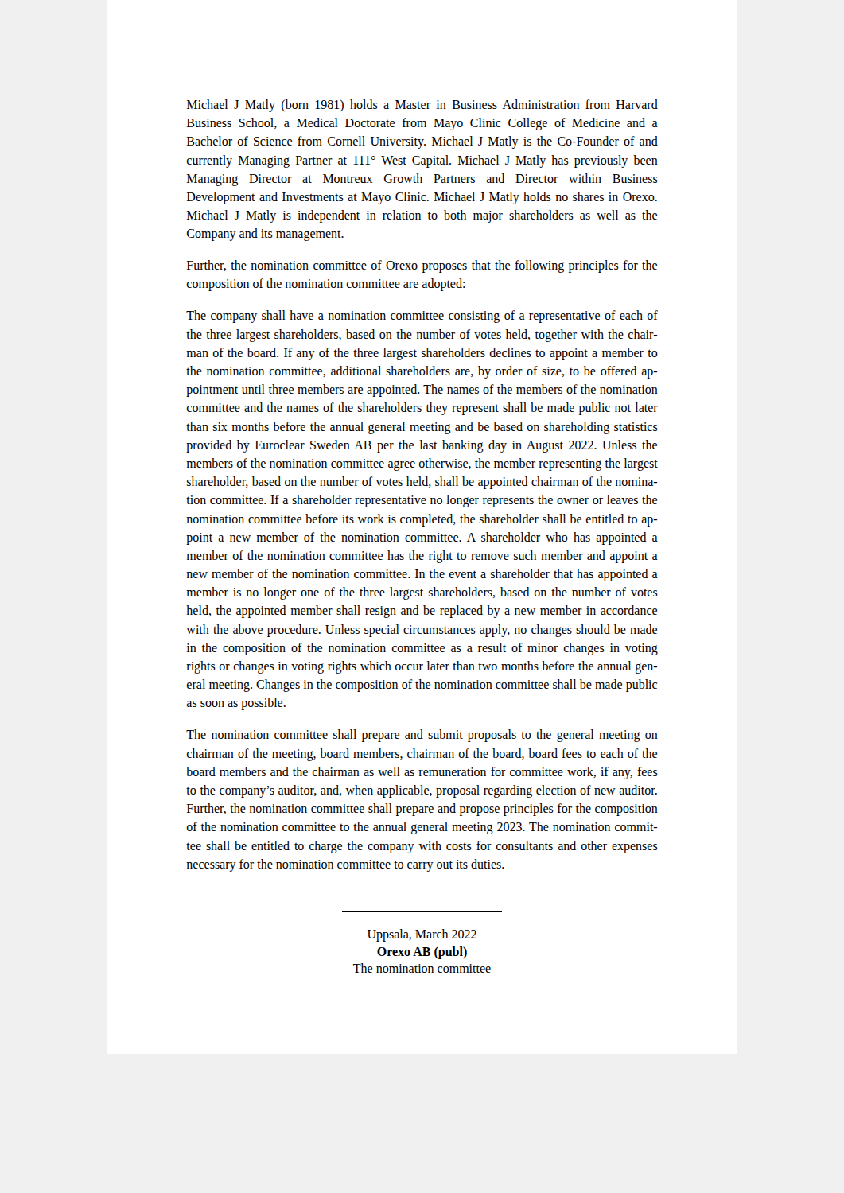Michael J Matly (born 1981) holds a Master in Business Administration from Harvard Business School, a Medical Doctorate from Mayo Clinic College of Medicine and a Bachelor of Science from Cornell University. Michael J Matly is the Co-Founder of and currently Managing Partner at 111° West Capital. Michael J Matly has previously been Managing Director at Montreux Growth Partners and Director within Business Development and Investments at Mayo Clinic. Michael J Matly holds no shares in Orexo. Michael J Matly is independent in relation to both major shareholders as well as the Company and its management.
Further, the nomination committee of Orexo proposes that the following principles for the composition of the nomination committee are adopted:
The company shall have a nomination committee consisting of a representative of each of the three largest shareholders, based on the number of votes held, together with the chairman of the board. If any of the three largest shareholders declines to appoint a member to the nomination committee, additional shareholders are, by order of size, to be offered appointment until three members are appointed. The names of the members of the nomination committee and the names of the shareholders they represent shall be made public not later than six months before the annual general meeting and be based on shareholding statistics provided by Euroclear Sweden AB per the last banking day in August 2022. Unless the members of the nomination committee agree otherwise, the member representing the largest shareholder, based on the number of votes held, shall be appointed chairman of the nomination committee. If a shareholder representative no longer represents the owner or leaves the nomination committee before its work is completed, the shareholder shall be entitled to appoint a new member of the nomination committee. A shareholder who has appointed a member of the nomination committee has the right to remove such member and appoint a new member of the nomination committee. In the event a shareholder that has appointed a member is no longer one of the three largest shareholders, based on the number of votes held, the appointed member shall resign and be replaced by a new member in accordance with the above procedure. Unless special circumstances apply, no changes should be made in the composition of the nomination committee as a result of minor changes in voting rights or changes in voting rights which occur later than two months before the annual general meeting. Changes in the composition of the nomination committee shall be made public as soon as possible.
The nomination committee shall prepare and submit proposals to the general meeting on chairman of the meeting, board members, chairman of the board, board fees to each of the board members and the chairman as well as remuneration for committee work, if any, fees to the company’s auditor, and, when applicable, proposal regarding election of new auditor. Further, the nomination committee shall prepare and propose principles for the composition of the nomination committee to the annual general meeting 2023. The nomination committee shall be entitled to charge the company with costs for consultants and other expenses necessary for the nomination committee to carry out its duties.
Uppsala, March 2022
Orexo AB (publ)
The nomination committee